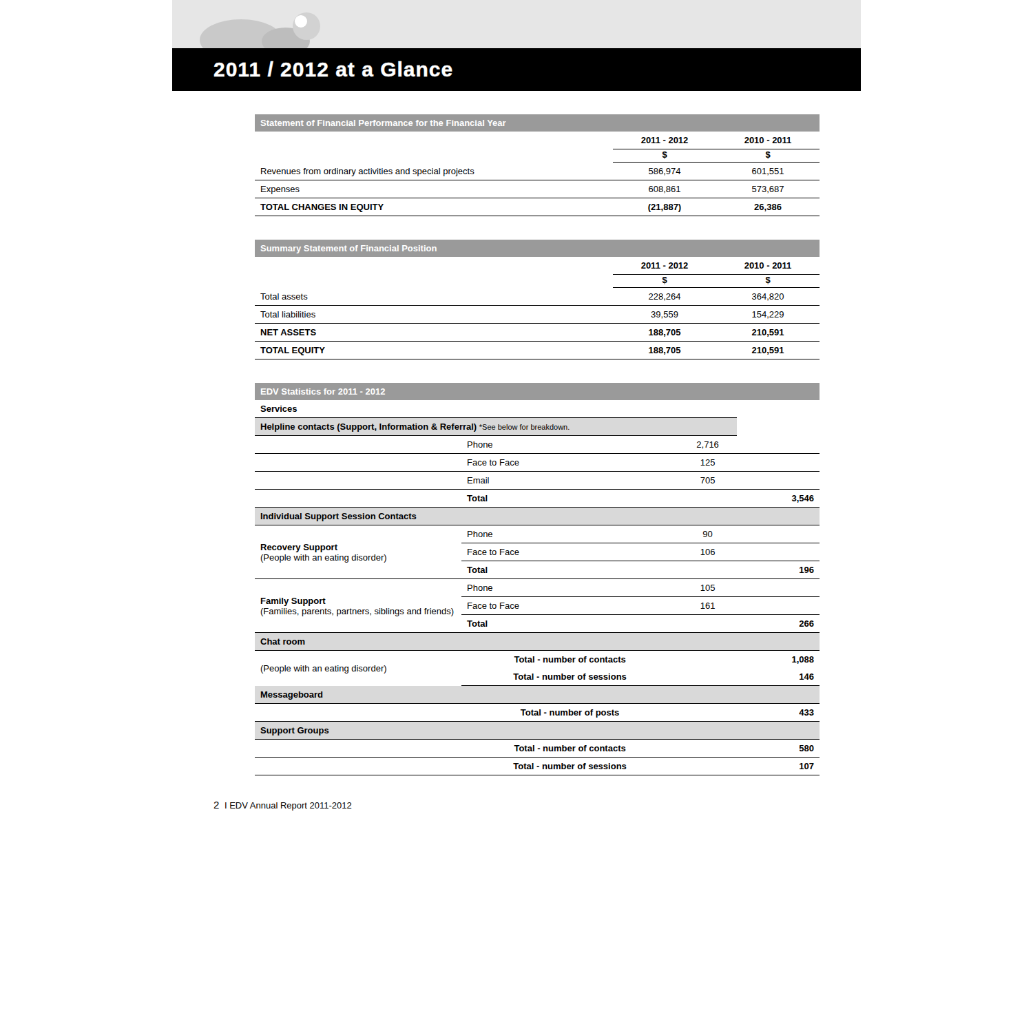2011 / 2012 at a Glance
Statement of Financial Performance for the Financial Year
| | 2011 - 2012 | 2010 - 2011 |
| --- | --- | --- |
| | $ | $ |
| Revenues from ordinary activities and special projects | 586,974 | 601,551 |
| Expenses | 608,861 | 573,687 |
| TOTAL CHANGES IN EQUITY | (21,887) | 26,386 |
Summary Statement of Financial Position
| | 2011 - 2012 | 2010 - 2011 |
| --- | --- | --- |
| | $ | $ |
| Total assets | 228,264 | 364,820 |
| Total liabilities | 39,559 | 154,229 |
| NET ASSETS | 188,705 | 210,591 |
| TOTAL EQUITY | 188,705 | 210,591 |
EDV Statistics for 2011 - 2012
| Services |
| Helpline contacts (Support, Information & Referral) *See below for breakdown. |
| | Phone | 2,716 | |
| | Face to Face | 125 | |
| | Email | 705 | |
| | Total | | 3,546 |
| Individual Support Session Contacts |
| Recovery Support (People with an eating disorder) | Phone | 90 | |
| Face to Face | 106 | |
| Total | | 196 |
| Family Support (Families, parents, partners, siblings and friends) | Phone | 105 | |
| Face to Face | 161 | |
| Total | | 266 |
| Chat room |
| (People with an eating disorder) | Total - number of contacts | | 1,088 |
| Total - number of sessions | | 146 |
| Messageboard |
| | Total - number of posts | | 433 |
| Support Groups |
| | Total - number of contacts | | 580 |
| | Total - number of sessions | | 107 |
2 I EDV Annual Report 2011-2012